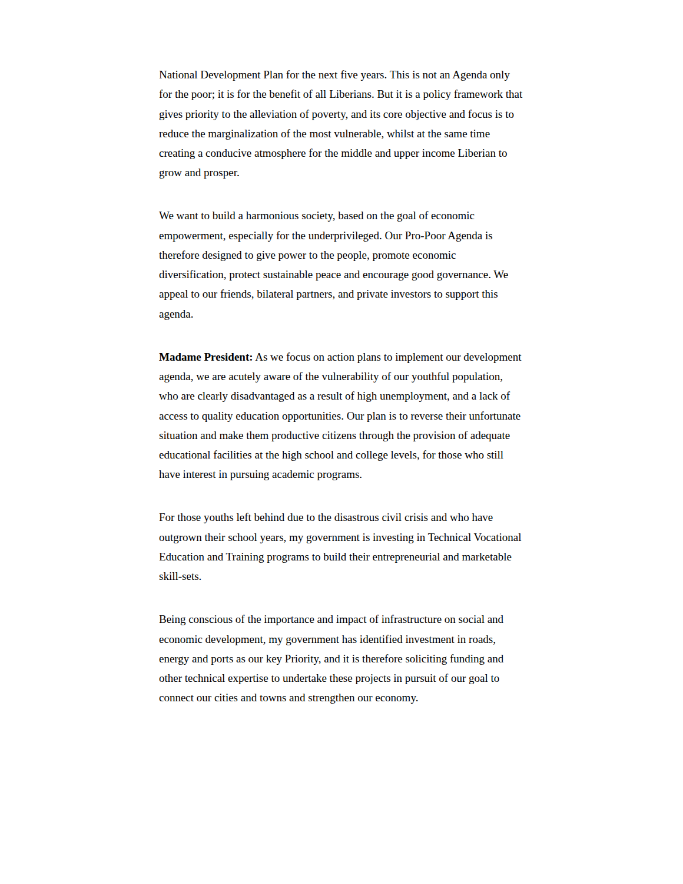National Development Plan for the next five years. This is not an Agenda only for the poor; it is for the benefit of all Liberians. But it is a policy framework that gives priority to the alleviation of poverty, and its core objective and focus is to reduce the marginalization of the most vulnerable, whilst at the same time creating a conducive atmosphere for the middle and upper income Liberian to grow and prosper.
We want to build a harmonious society, based on the goal of economic empowerment, especially for the underprivileged. Our Pro-Poor Agenda is therefore designed to give power to the people, promote economic diversification, protect sustainable peace and encourage good governance. We appeal to our friends, bilateral partners, and private investors to support this agenda.
Madame President: As we focus on action plans to implement our development agenda, we are acutely aware of the vulnerability of our youthful population, who are clearly disadvantaged as a result of high unemployment, and a lack of access to quality education opportunities. Our plan is to reverse their unfortunate situation and make them productive citizens through the provision of adequate educational facilities at the high school and college levels, for those who still have interest in pursuing academic programs.
For those youths left behind due to the disastrous civil crisis and who have outgrown their school years, my government is investing in Technical Vocational Education and Training programs to build their entrepreneurial and marketable skill-sets.
Being conscious of the importance and impact of infrastructure on social and economic development, my government has identified investment in roads, energy and ports as our key Priority, and it is therefore soliciting funding and other technical expertise to undertake these projects in pursuit of our goal to connect our cities and towns and strengthen our economy.